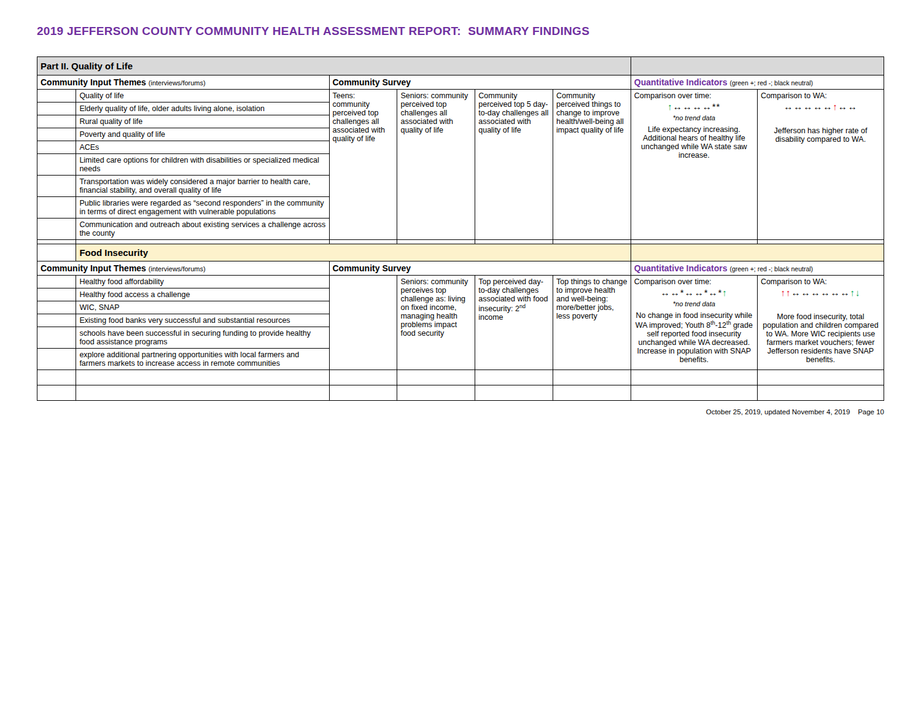2019 JEFFERSON COUNTY COMMUNITY HEALTH ASSESSMENT REPORT: SUMMARY FINDINGS
| Part II. Quality of Life | |
| Community Input Themes (interviews/forums) | Community Survey | Quantitative Indicators (green +; red -; black neutral) |
| | Quality of life | Teens: community perceived top challenges all associated with quality of life | Seniors: community perceived top challenges all associated with quality of life | Community perceived top 5 day-to-day challenges all associated with quality of life | Community perceived things to change to improve health/well-being all impact quality of life | Comparison over time: ↑ ↔↔↔↔ ** *no trend data Life expectancy increasing. Additional hears of healthy life unchanged while WA state saw increase. | Comparison to WA: ↔↔↔↔↔ ↑ ↔↔ Jefferson has higher rate of disability compared to WA. |
| | Elderly quality of life, older adults living alone, isolation |
| | Rural quality of life |
| | Poverty and quality of life |
| | ACEs |
| | Limited care options for children with disabilities or specialized medical needs |
| | Transportation was widely considered a major barrier to health care, financial stability, and overall quality of life |
| | Public libraries were regarded as “second responders” in the community in terms of direct engagement with vulnerable populations |
| | Communication and outreach about existing services a challenge across the county |
| | Food Insecurity | |
| Community Input Themes (interviews/forums) | Community Survey | Quantitative Indicators (green +; red -; black neutral) |
| | Healthy food affordability | | Seniors: community perceives top challenge as: living on fixed income, managing health problems impact food security | Top perceived day-to-day challenges associated with food insecurity: 2 nd income | Top things to change to improve health and well-being: more/better jobs, less poverty | Comparison over time: ↔↔ * ↔↔ * ↔ * ↑ *no trend data No change in food insecurity while WA improved; Youth 8 th -12 th grade self reported food insecurity unchanged while WA decreased. Increase in population with SNAP benefits. | Comparison to WA: ↑↑ ↔↔↔↔↔↔ ↑↓ More food insecurity, total population and children compared to WA. More WIC recipients use farmers market vouchers; fewer Jefferson residents have SNAP benefits. |
| | Healthy food access a challenge |
| | WIC, SNAP |
| | Existing food banks very successful and substantial resources |
| | schools have been successful in securing funding to provide healthy food assistance programs |
| | explore additional partnering opportunities with local farmers and farmers markets to increase access in remote communities |
October 25, 2019, updated November 4, 2019 Page 10